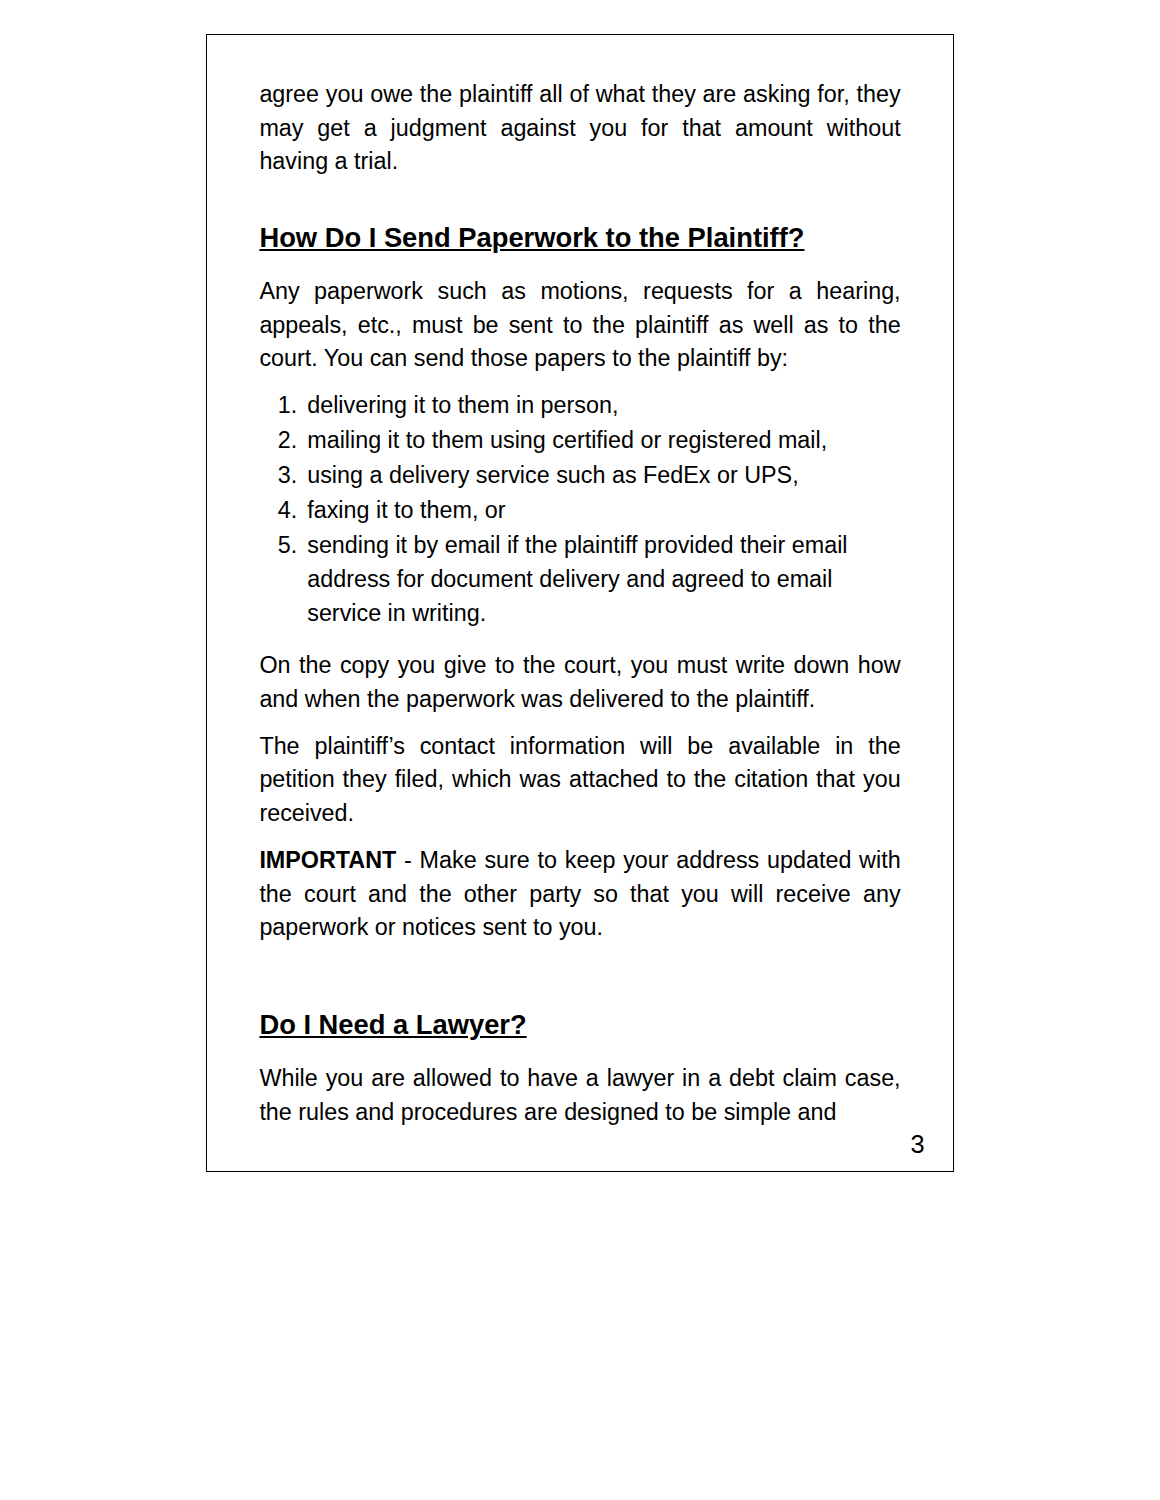agree you owe the plaintiff all of what they are asking for, they may get a judgment against you for that amount without having a trial.
How Do I Send Paperwork to the Plaintiff?
Any paperwork such as motions, requests for a hearing, appeals, etc., must be sent to the plaintiff as well as to the court. You can send those papers to the plaintiff by:
delivering it to them in person,
mailing it to them using certified or registered mail,
using a delivery service such as FedEx or UPS,
faxing it to them, or
sending it by email if the plaintiff provided their email address for document delivery and agreed to email service in writing.
On the copy you give to the court, you must write down how and when the paperwork was delivered to the plaintiff.
The plaintiff’s contact information will be available in the petition they filed, which was attached to the citation that you received.
IMPORTANT - Make sure to keep your address updated with the court and the other party so that you will receive any paperwork or notices sent to you.
Do I Need a Lawyer?
While you are allowed to have a lawyer in a debt claim case, the rules and procedures are designed to be simple and
3